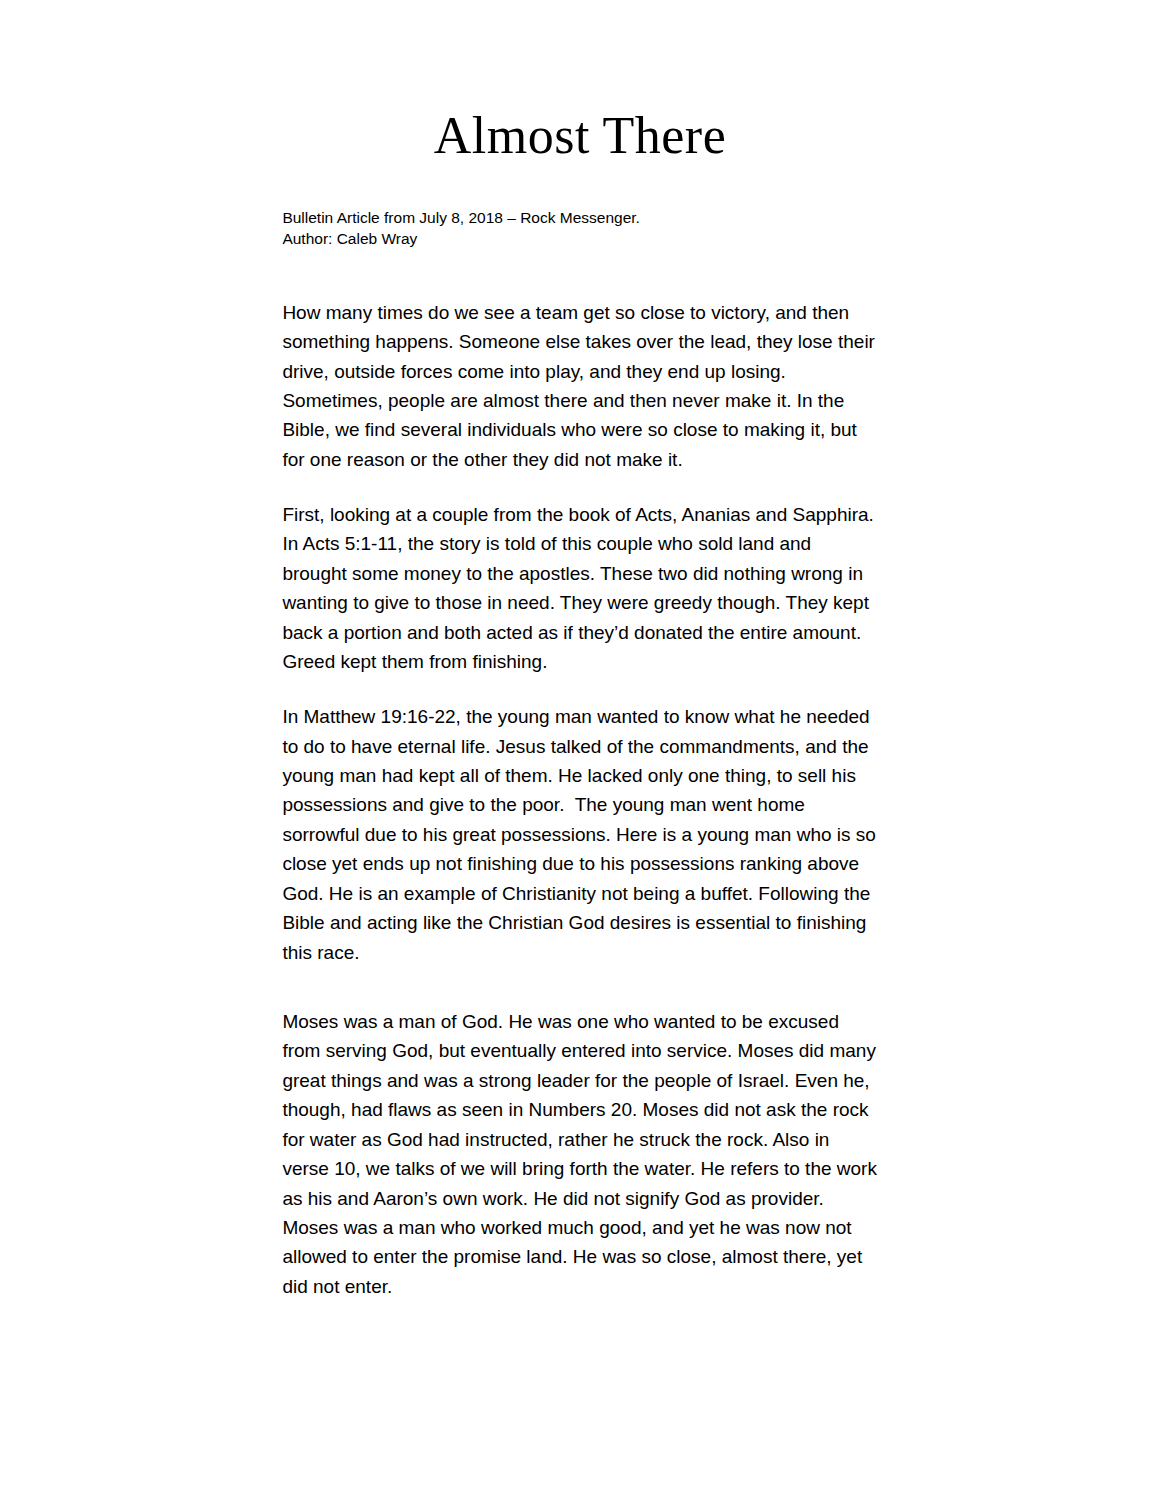Almost There
Bulletin Article from July 8, 2018 – Rock Messenger.
Author: Caleb Wray
How many times do we see a team get so close to victory, and then something happens. Someone else takes over the lead, they lose their drive, outside forces come into play, and they end up losing. Sometimes, people are almost there and then never make it. In the Bible, we find several individuals who were so close to making it, but for one reason or the other they did not make it.
First, looking at a couple from the book of Acts, Ananias and Sapphira. In Acts 5:1-11, the story is told of this couple who sold land and brought some money to the apostles. These two did nothing wrong in wanting to give to those in need. They were greedy though. They kept back a portion and both acted as if they’d donated the entire amount. Greed kept them from finishing.
In Matthew 19:16-22, the young man wanted to know what he needed to do to have eternal life. Jesus talked of the commandments, and the young man had kept all of them. He lacked only one thing, to sell his possessions and give to the poor. The young man went home sorrowful due to his great possessions. Here is a young man who is so close yet ends up not finishing due to his possessions ranking above God. He is an example of Christianity not being a buffet. Following the Bible and acting like the Christian God desires is essential to finishing this race.
Moses was a man of God. He was one who wanted to be excused from serving God, but eventually entered into service. Moses did many great things and was a strong leader for the people of Israel. Even he, though, had flaws as seen in Numbers 20. Moses did not ask the rock for water as God had instructed, rather he struck the rock. Also in verse 10, we talks of we will bring forth the water. He refers to the work as his and Aaron’s own work. He did not signify God as provider. Moses was a man who worked much good, and yet he was now not allowed to enter the promise land. He was so close, almost there, yet did not enter.